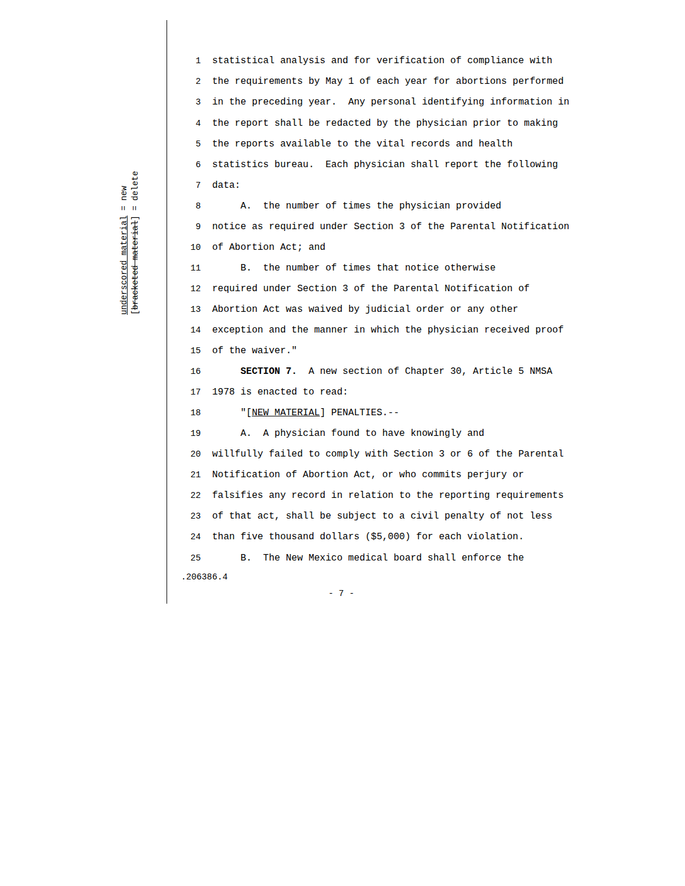underscored material = new [bracketed material] = delete
statistical analysis and for verification of compliance with
the requirements by May 1 of each year for abortions performed
in the preceding year. Any personal identifying information in
the report shall be redacted by the physician prior to making
the reports available to the vital records and health
statistics bureau. Each physician shall report the following
data:
A. the number of times the physician provided
notice as required under Section 3 of the Parental Notification
of Abortion Act; and
B. the number of times that notice otherwise
required under Section 3 of the Parental Notification of
Abortion Act was waived by judicial order or any other
exception and the manner in which the physician received proof
of the waiver."
SECTION 7. A new section of Chapter 30, Article 5 NMSA
1978 is enacted to read:
"[NEW MATERIAL] PENALTIES.--
A. A physician found to have knowingly and
willfully failed to comply with Section 3 or 6 of the Parental
Notification of Abortion Act, or who commits perjury or
falsifies any record in relation to the reporting requirements
of that act, shall be subject to a civil penalty of not less
than five thousand dollars ($5,000) for each violation.
B. The New Mexico medical board shall enforce the
.206386.4
- 7 -